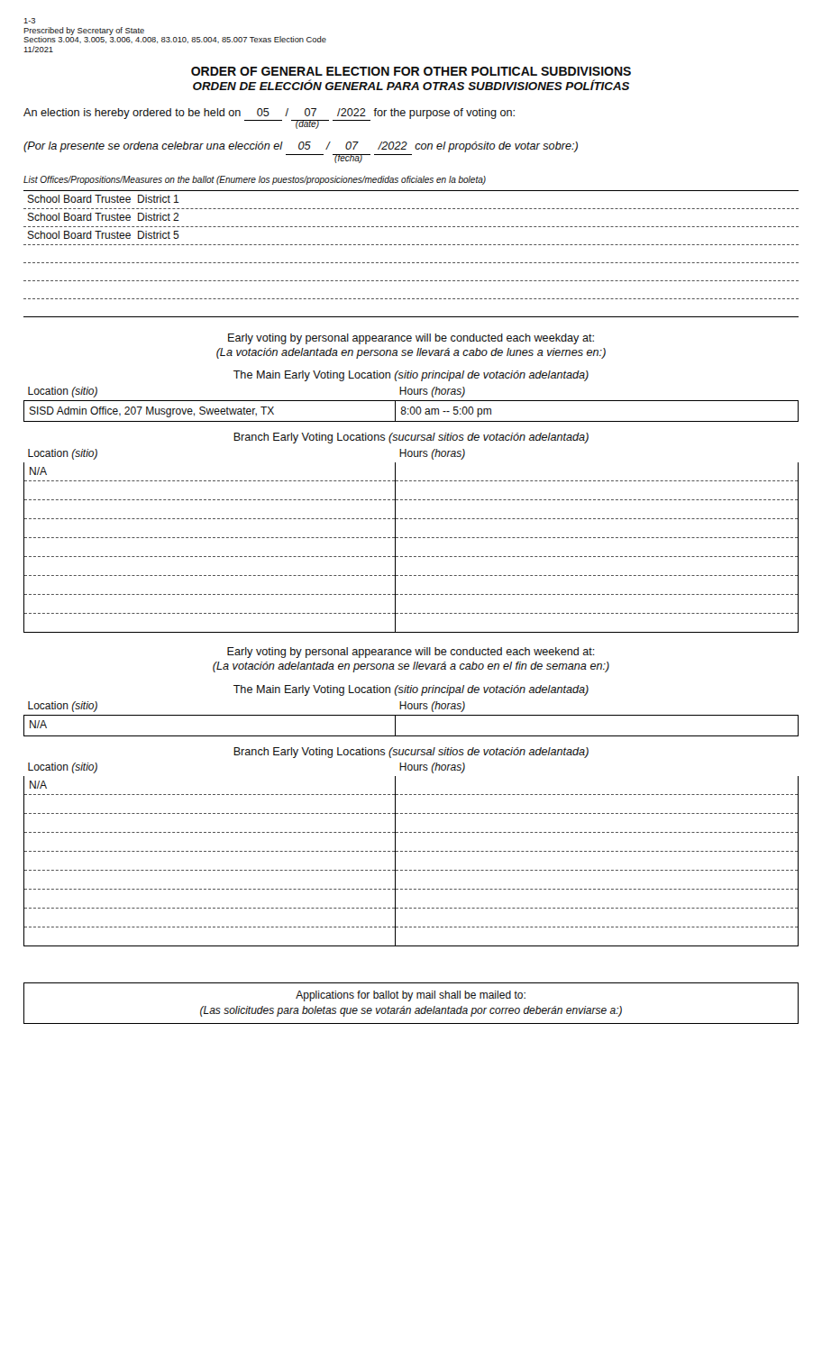1-3
Prescribed by Secretary of State
Sections 3.004, 3.005, 3.006, 4.008, 83.010, 85.004, 85.007 Texas Election Code
11/2021
ORDER OF GENERAL ELECTION FOR OTHER POLITICAL SUBDIVISIONS
ORDEN DE ELECCIÓN GENERAL PARA OTRAS SUBDIVISIONES POLÍTICAS
An election is hereby ordered to be held on 05 / 07 /2022 (date) for the purpose of voting on:
(Por la presente se ordena celebrar una elección el 05 / 07 /2022 (fecha) con el propósito de votar sobre:)
List Offices/Propositions/Measures on the ballot (Enumere los puestos/proposiciones/medidas oficiales en la boleta)
| School Board Trustee District 1 |
| School Board Trustee District 2 |
| School Board Trustee District 5 |
Early voting by personal appearance will be conducted each weekday at: (La votación adelantada en persona se llevará a cabo de lunes a viernes en:)
The Main Early Voting Location (sitio principal de votación adelantada)
| Location (sitio) | Hours (horas) |
| --- | --- |
| SISD Admin Office, 207 Musgrove, Sweetwater, TX | 8:00 am -- 5:00 pm |
Branch Early Voting Locations (sucursal sitios de votación adelantada)
| Location (sitio) | Hours (horas) |
| --- | --- |
| N/A | |
Early voting by personal appearance will be conducted each weekend at: (La votación adelantada en persona se llevará a cabo en el fin de semana en:)
The Main Early Voting Location (sitio principal de votación adelantada)
| Location (sitio) | Hours (horas) |
| --- | --- |
| N/A | |
Branch Early Voting Locations (sucursal sitios de votación adelantada)
| Location (sitio) | Hours (horas) |
| --- | --- |
| N/A | |
Applications for ballot by mail shall be mailed to: (Las solicitudes para boletas que se votarán adelantada por correo deberán enviarse a:)